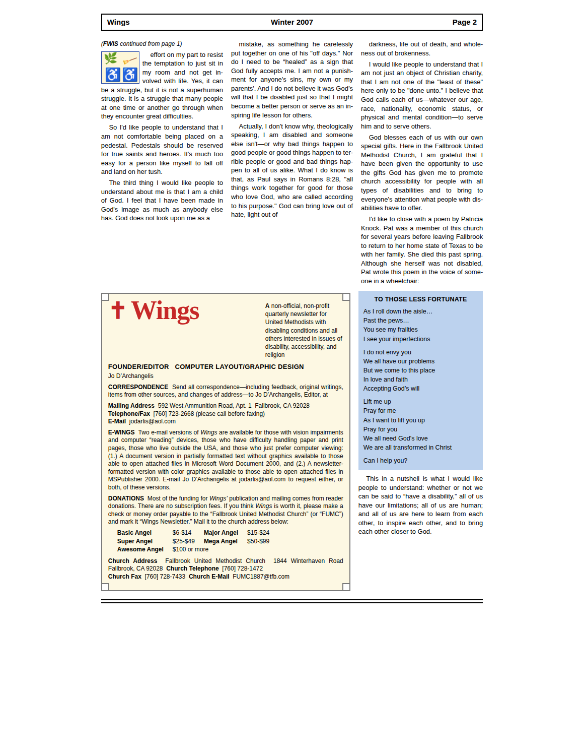Wings
Winter 2007
Page 2
(FWIS continued from page 1)
🌿 🧹 ♿ ♿
effort on my part to resist the temptation to just sit in my room and not get involved with life. Yes, it can be a struggle, but it is not a superhuman struggle. It is a struggle that many people at one time or another go through when they encounter great difficulties.
So I'd like people to understand that I am not comfortable being placed on a pedestal. Pedestals should be reserved for true saints and heroes. It's much too easy for a person like myself to fall off and land on her tush.
The third thing I would like people to understand about me is that I am a child of God. I feel that I have been made in God's image as much as anybody else has. God does not look upon me as a
mistake, as something he carelessly put together on one of his "off days." Nor do I need to be “healed” as a sign that God fully accepts me. I am not a punishment for anyone's sins, my own or my parents'. And I do not believe it was God’s will that I be disabled just so that I might become a better person or serve as an inspiring life lesson for others.
Actually, I don't know why, theologically speaking, I am disabled and someone else isn't—or why bad things happen to good people or good things happen to terrible people or good and bad things happen to all of us alike. What I do know is that, as Paul says in Romans 8:28, "all things work together for good for those who love God, who are called according to his purpose." God can bring love out of hate, light out of
darkness, life out of death, and wholeness out of brokenness.
I would like people to understand that I am not just an object of Christian charity, that I am not one of the "least of these" here only to be "done unto." I believe that God calls each of us—whatever our age, race, nationality, economic status, or physical and mental condition—to serve him and to serve others.
God blesses each of us with our own special gifts. Here in the Fallbrook United Methodist Church, I am grateful that I have been given the opportunity to use the gifts God has given me to promote church accessibility for people with all types of disabilities and to bring to everyone's attention what people with disabilities have to offer.
I'd like to close with a poem by Patricia Knock. Pat was a member of this church for several years before leaving Fallbrook to return to her home state of Texas to be with her family. She died this past spring. Although she herself was not disabled, Pat wrote this poem in the voice of someone in a wheelchair:
✝ Wings
A non-official, non-profit quarterly newsletter for United Methodists with disabling conditions and all others interested in issues of disability, accessibility, and religion
FOUNDER/EDITOR COMPUTER LAYOUT/GRAPHIC DESIGN
Jo D’Archangelis
CORRESPONDENCE Send all correspondence—including feedback, original writings, items from other sources, and changes of address—to Jo D’Archangelis, Editor, at
Mailing Address 592 West Ammunition Road, Apt. 1 Fallbrook, CA 92028
Telephone/Fax [760] 723-2668 (please call before faxing)
E-Mail jodarlis@aol.com
E-WINGS Two e-mail versions of Wings are available for those with vision impairments and computer “reading” devices, those who have difficulty handling paper and print pages, those who live outside the USA, and those who just prefer computer viewing: (1.) A document version in partially formatted text without graphics available to those able to open attached files in Microsoft Word Document 2000, and (2.) A newsletter-formatted version with color graphics available to those able to open attached files in MSPublisher 2000. E-mail Jo D’Archangelis at jodarlis@aol.com to request either, or both, of these versions.
DONATIONS Most of the funding for Wings’ publication and mailing comes from reader donations. There are no subscription fees. If you think Wings is worth it, please make a check or money order payable to the “Fallbrook United Methodist Church” (or “FUMC”) and mark it “Wings Newsletter.” Mail it to the church address below:
| Basic Angel | $6-$14 | Major Angel | $15-$24 |
| Super Angel | $25-$49 | Mega Angel | $50-$99 |
| Awesome Angel | $100 or more |
Church Address Fallbrook United Methodist Church 1844 Winterhaven Road Fallbrook, CA 92028 Church Telephone [760] 728-1472
Church Fax [760] 728-7433 Church E-Mail FUMC1887@tfb.com
TO THOSE LESS FORTUNATE
As I roll down the aisle…
Past the pews…
You see my frailties
I see your imperfections
I do not envy you
We all have our problems
But we come to this place
In love and faith
Accepting God’s will
Lift me up
Pray for me
As I want to lift you up
Pray for you
We all need God’s love
We are all transformed in Christ
Can I help you?
This in a nutshell is what I would like people to understand: whether or not we can be said to “have a disability,” all of us have our limitations; all of us are human; and all of us are here to learn from each other, to inspire each other, and to bring each other closer to God.